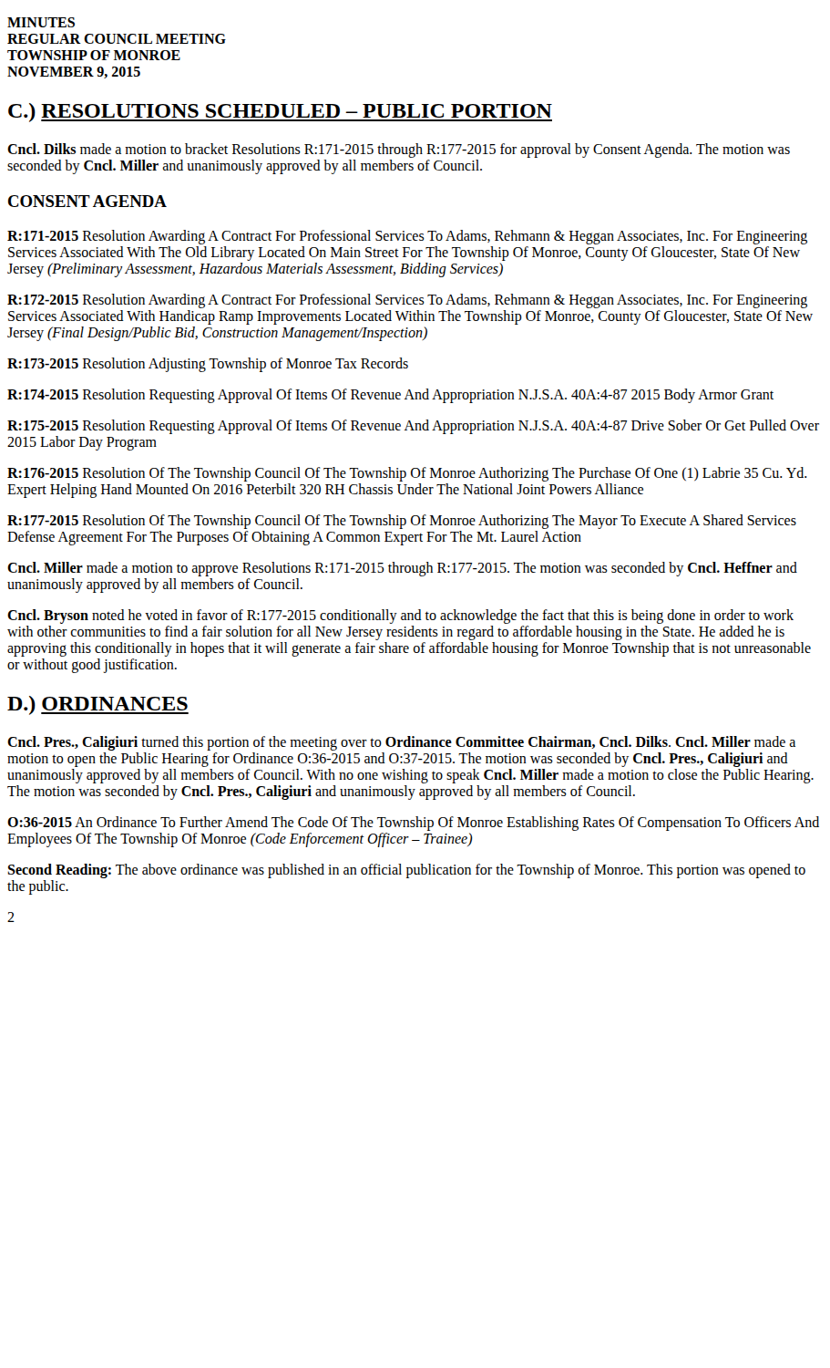MINUTES
REGULAR COUNCIL MEETING
TOWNSHIP OF MONROE
NOVEMBER 9, 2015
C.) RESOLUTIONS SCHEDULED – PUBLIC PORTION
Cncl. Dilks made a motion to bracket Resolutions R:171-2015 through R:177-2015 for approval by Consent Agenda. The motion was seconded by Cncl. Miller and unanimously approved by all members of Council.
CONSENT AGENDA
R:171-2015 Resolution Awarding A Contract For Professional Services To Adams, Rehmann & Heggan Associates, Inc. For Engineering Services Associated With The Old Library Located On Main Street For The Township Of Monroe, County Of Gloucester, State Of New Jersey (Preliminary Assessment, Hazardous Materials Assessment, Bidding Services)
R:172-2015 Resolution Awarding A Contract For Professional Services To Adams, Rehmann & Heggan Associates, Inc. For Engineering Services Associated With Handicap Ramp Improvements Located Within The Township Of Monroe, County Of Gloucester, State Of New Jersey (Final Design/Public Bid, Construction Management/Inspection)
R:173-2015 Resolution Adjusting Township of Monroe Tax Records
R:174-2015 Resolution Requesting Approval Of Items Of Revenue And Appropriation N.J.S.A. 40A:4-87 2015 Body Armor Grant
R:175-2015 Resolution Requesting Approval Of Items Of Revenue And Appropriation N.J.S.A. 40A:4-87 Drive Sober Or Get Pulled Over 2015 Labor Day Program
R:176-2015 Resolution Of The Township Council Of The Township Of Monroe Authorizing The Purchase Of One (1) Labrie 35 Cu. Yd. Expert Helping Hand Mounted On 2016 Peterbilt 320 RH Chassis Under The National Joint Powers Alliance
R:177-2015 Resolution Of The Township Council Of The Township Of Monroe Authorizing The Mayor To Execute A Shared Services Defense Agreement For The Purposes Of Obtaining A Common Expert For The Mt. Laurel Action
Cncl. Miller made a motion to approve Resolutions R:171-2015 through R:177-2015. The motion was seconded by Cncl. Heffner and unanimously approved by all members of Council.
Cncl. Bryson noted he voted in favor of R:177-2015 conditionally and to acknowledge the fact that this is being done in order to work with other communities to find a fair solution for all New Jersey residents in regard to affordable housing in the State. He added he is approving this conditionally in hopes that it will generate a fair share of affordable housing for Monroe Township that is not unreasonable or without good justification.
D.) ORDINANCES
Cncl. Pres., Caligiuri turned this portion of the meeting over to Ordinance Committee Chairman, Cncl. Dilks. Cncl. Miller made a motion to open the Public Hearing for Ordinance O:36-2015 and O:37-2015. The motion was seconded by Cncl. Pres., Caligiuri and unanimously approved by all members of Council. With no one wishing to speak Cncl. Miller made a motion to close the Public Hearing. The motion was seconded by Cncl. Pres., Caligiuri and unanimously approved by all members of Council.
O:36-2015 An Ordinance To Further Amend The Code Of The Township Of Monroe Establishing Rates Of Compensation To Officers And Employees Of The Township Of Monroe (Code Enforcement Officer – Trainee)
Second Reading: The above ordinance was published in an official publication for the Township of Monroe. This portion was opened to the public.
2